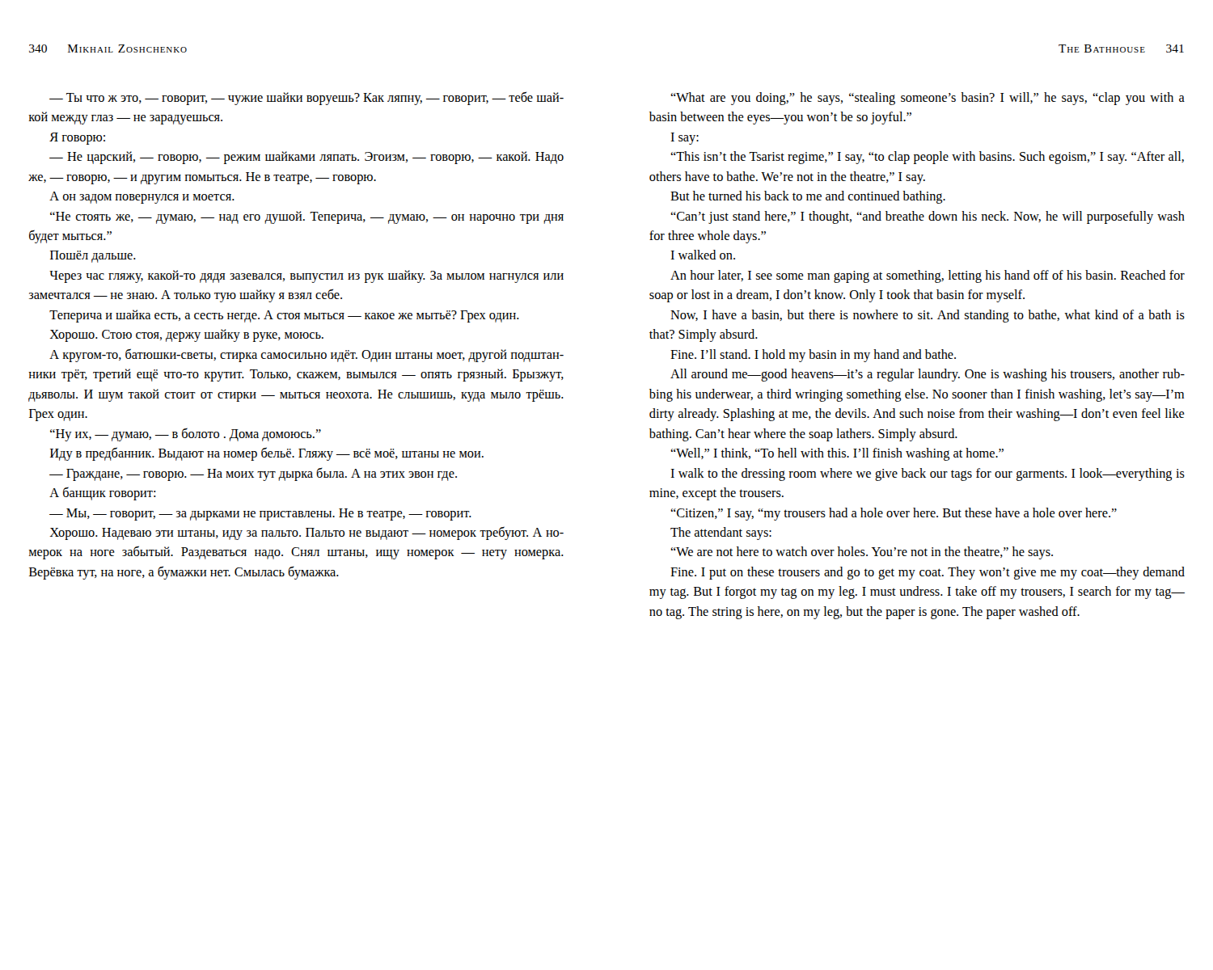340 Mikhail Zoshchenko
— Ты что ж это, — говорит, — чужие шайки воруешь? Как ляпну, — говорит, — тебе шайкой между глаз — не зарадуешься.
Я говорю:
— Не царский, — говорю, — режим шайками ляпать. Эгоизм, — говорю, — какой. Надо же, — говорю, — и другим помыться. Не в театре, — говорю.
А он задом повернулся и моется.
“Не стоять же, — думаю, — над его душой. Теперича, — думаю, — он нарочно три дня будет мыться.”
Пошёл дальше.
Через час гляжу, какой-то дядя зазевался, выпустил из рук шайку. За мылом нагнулся или замечтался — не знаю. А только тую шайку я взял себе.
Теперича и шайка есть, а сесть негде. А стоя мыться — какое же мытьё? Грех один.
Хорошо. Стою стоя, держу шайку в руке, моюсь.
А кругом-то, батюшки-светы, стирка самосильно идёт. Один штаны моет, другой подштанники трёт, третий ещё что-то крутит. Только, скажем, вымылся — опять грязный. Брызжут, дьяволы. И шум такой стоит от стирки — мыться неохота. Не слышишь, куда мыло трёшь. Грех один.
“Ну их, — думаю, — в болото . Дома домоюсь.”
Иду в предбанник. Выдают на номер бельё. Гляжу — всё моё, штаны не мои.
— Граждане, — говорю. — На моих тут дырка была. А на этих эвон где.
А банщик говорит:
— Мы, — говорит, — за дырками не приставлены. Не в театре, — говорит.
Хорошо. Надеваю эти штаны, иду за пальто. Пальто не выдают — номерок требуют. А номерок на ноге забытый. Раздеваться надо. Снял штаны, ищу номерок — нету номерка. Верёвка тут, на ноге, а бумажки нет. Смылась бумажка.
The Bathhouse 341
“What are you doing,” he says, “stealing someone’s basin? I will,” he says, “clap you with a basin between the eyes—you won’t be so joyful.”
I say:
“This isn’t the Tsarist regime,” I say, “to clap people with basins. Such egoism,” I say. “After all, others have to bathe. We’re not in the theatre,” I say.
But he turned his back to me and continued bathing.
“Can’t just stand here,” I thought, “and breathe down his neck. Now, he will purposefully wash for three whole days.”
I walked on.
An hour later, I see some man gaping at something, letting his hand off of his basin. Reached for soap or lost in a dream, I don’t know. Only I took that basin for myself.
Now, I have a basin, but there is nowhere to sit. And standing to bathe, what kind of a bath is that? Simply absurd.
Fine. I’ll stand. I hold my basin in my hand and bathe.
All around me—good heavens—it’s a regular laundry. One is washing his trousers, another rubbing his underwear, a third wringing something else. No sooner than I finish washing, let’s say—I’m dirty already. Splashing at me, the devils. And such noise from their washing—I don’t even feel like bathing. Can’t hear where the soap lathers. Simply absurd.
“Well,” I think, “To hell with this. I’ll finish washing at home.”
I walk to the dressing room where we give back our tags for our garments. I look—everything is mine, except the trousers.
“Citizen,” I say, “my trousers had a hole over here. But these have a hole over here.”
The attendant says:
“We are not here to watch over holes. You’re not in the theatre,” he says.
Fine. I put on these trousers and go to get my coat. They won’t give me my coat—they demand my tag. But I forgot my tag on my leg. I must undress. I take off my trousers, I search for my tag—no tag. The string is here, on my leg, but the paper is gone. The paper washed off.